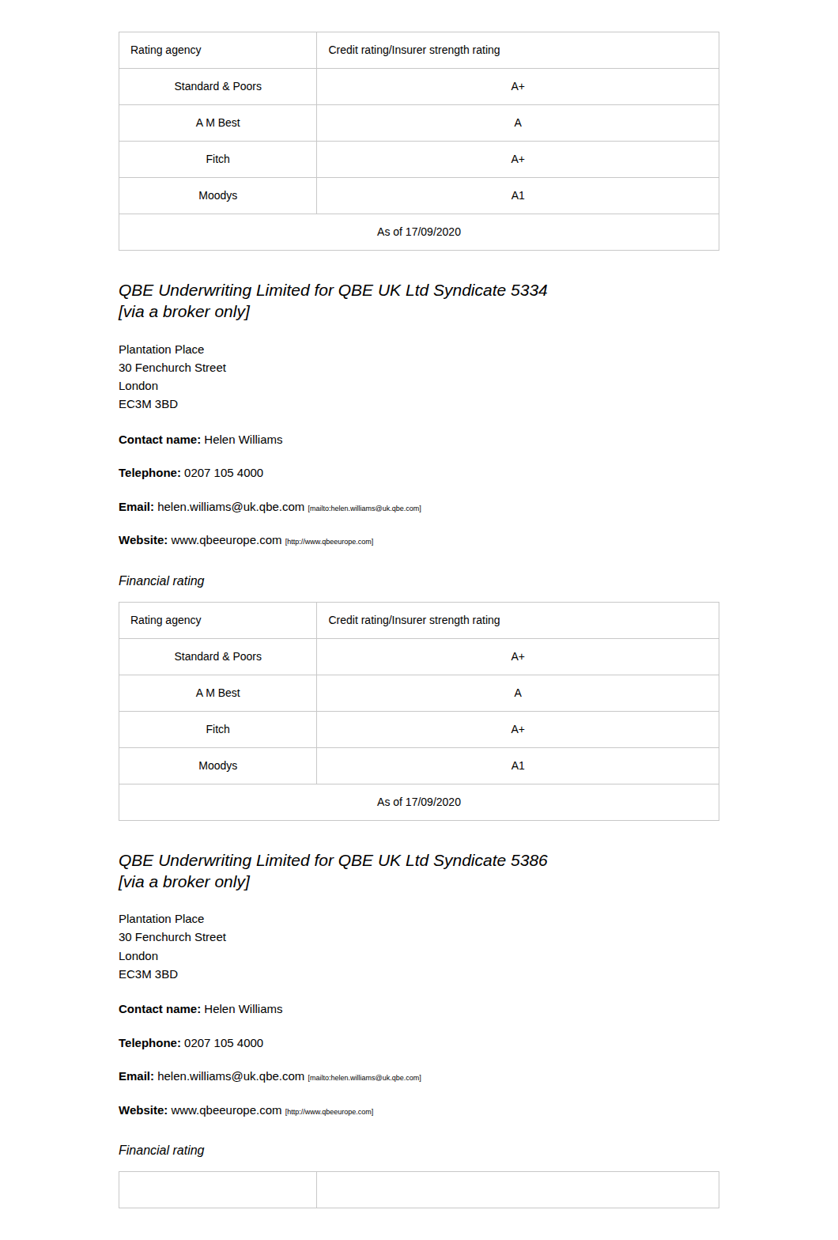| Rating agency | Credit rating/Insurer strength rating |
| --- | --- |
| Standard & Poors | A+ |
| A M Best | A |
| Fitch | A+ |
| Moodys | A1 |
| As of 17/09/2020 |
QBE Underwriting Limited for QBE UK Ltd Syndicate 5334
[via a broker only]
Plantation Place
30 Fenchurch Street
London
EC3M 3BD
Contact name: Helen Williams
Telephone: 0207 105 4000
Email: helen.williams@uk.qbe.com [mailto:helen.williams@uk.qbe.com]
Website: www.qbeeurope.com [http://www.qbeeurope.com]
Financial rating
| Rating agency | Credit rating/Insurer strength rating |
| --- | --- |
| Standard & Poors | A+ |
| A M Best | A |
| Fitch | A+ |
| Moodys | A1 |
| As of 17/09/2020 |
QBE Underwriting Limited for QBE UK Ltd Syndicate 5386
[via a broker only]
Plantation Place
30 Fenchurch Street
London
EC3M 3BD
Contact name: Helen Williams
Telephone: 0207 105 4000
Email: helen.williams@uk.qbe.com [mailto:helen.williams@uk.qbe.com]
Website: www.qbeeurope.com [http://www.qbeeurope.com]
Financial rating